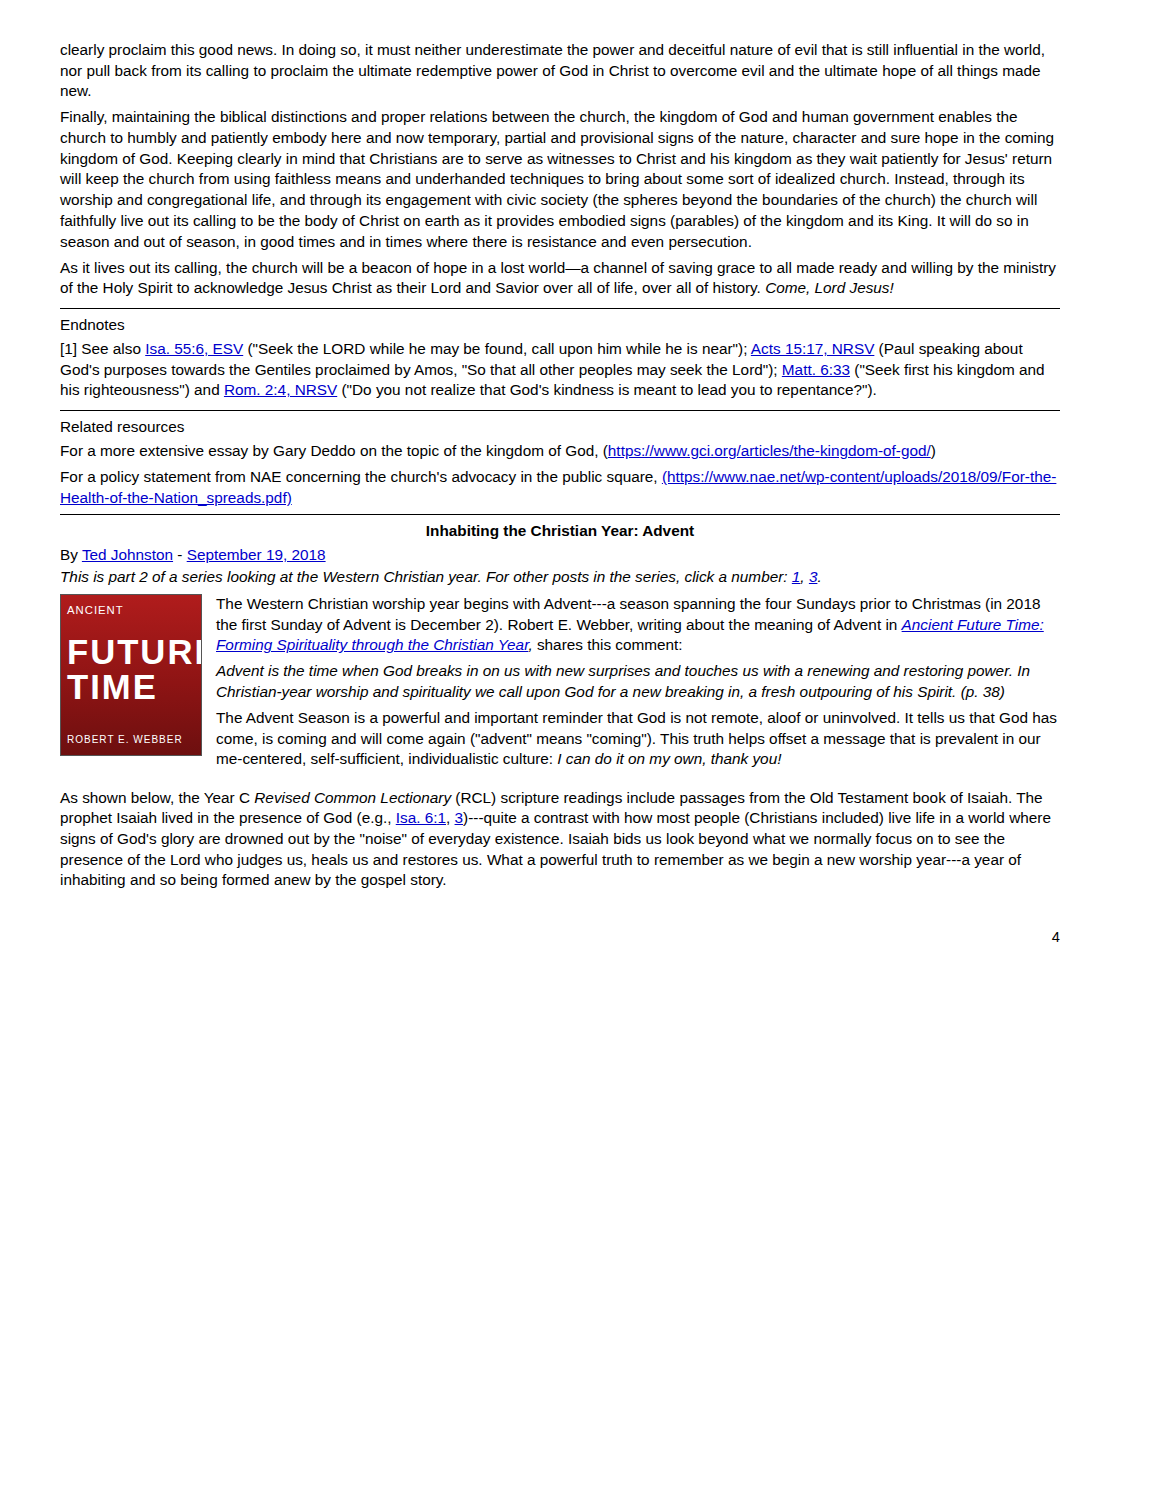clearly proclaim this good news. In doing so, it must neither underestimate the power and deceitful nature of evil that is still influential in the world, nor pull back from its calling to proclaim the ultimate redemptive power of God in Christ to overcome evil and the ultimate hope of all things made new.
Finally, maintaining the biblical distinctions and proper relations between the church, the kingdom of God and human government enables the church to humbly and patiently embody here and now temporary, partial and provisional signs of the nature, character and sure hope in the coming kingdom of God. Keeping clearly in mind that Christians are to serve as witnesses to Christ and his kingdom as they wait patiently for Jesus' return will keep the church from using faithless means and underhanded techniques to bring about some sort of idealized church. Instead, through its worship and congregational life, and through its engagement with civic society (the spheres beyond the boundaries of the church) the church will faithfully live out its calling to be the body of Christ on earth as it provides embodied signs (parables) of the kingdom and its King. It will do so in season and out of season, in good times and in times where there is resistance and even persecution.
As it lives out its calling, the church will be a beacon of hope in a lost world—a channel of saving grace to all made ready and willing by the ministry of the Holy Spirit to acknowledge Jesus Christ as their Lord and Savior over all of life, over all of history. Come, Lord Jesus!
Endnotes
[1] See also Isa. 55:6, ESV ("Seek the LORD while he may be found, call upon him while he is near"); Acts 15:17, NRSV (Paul speaking about God's purposes towards the Gentiles proclaimed by Amos, "So that all other peoples may seek the Lord"); Matt. 6:33 ("Seek first his kingdom and his righteousness") and Rom. 2:4, NRSV ("Do you not realize that God's kindness is meant to lead you to repentance?").
Related resources
For a more extensive essay by Gary Deddo on the topic of the kingdom of God, (https://www.gci.org/articles/the-kingdom-of-god/)
For a policy statement from NAE concerning the church's advocacy in the public square, (https://www.nae.net/wp-content/uploads/2018/09/For-the-Health-of-the-Nation_spreads.pdf)
Inhabiting the Christian Year: Advent
By Ted Johnston - September 19, 2018
This is part 2 of a series looking at the Western Christian year. For other posts in the series, click a number: 1, 3.
ANCIENT
FUTURE
TIME
ROBERT E. WEBBER
The Western Christian worship year begins with Advent---a season spanning the four Sundays prior to Christmas (in 2018 the first Sunday of Advent is December 2). Robert E. Webber, writing about the meaning of Advent in Ancient Future Time: Forming Spirituality through the Christian Year, shares this comment:
Advent is the time when God breaks in on us with new surprises and touches us with a renewing and restoring power. In Christian-year worship and spirituality we call upon God for a new breaking in, a fresh outpouring of his Spirit. (p. 38)
The Advent Season is a powerful and important reminder that God is not remote, aloof or uninvolved. It tells us that God has come, is coming and will come again ("advent" means "coming"). This truth helps offset a message that is prevalent in our me-centered, self-sufficient, individualistic culture: I can do it on my own, thank you!
As shown below, the Year C Revised Common Lectionary (RCL) scripture readings include passages from the Old Testament book of Isaiah. The prophet Isaiah lived in the presence of God (e.g., Isa. 6:1, 3)---quite a contrast with how most people (Christians included) live life in a world where signs of God's glory are drowned out by the "noise" of everyday existence. Isaiah bids us look beyond what we normally focus on to see the presence of the Lord who judges us, heals us and restores us. What a powerful truth to remember as we begin a new worship year---a year of inhabiting and so being formed anew by the gospel story.
4